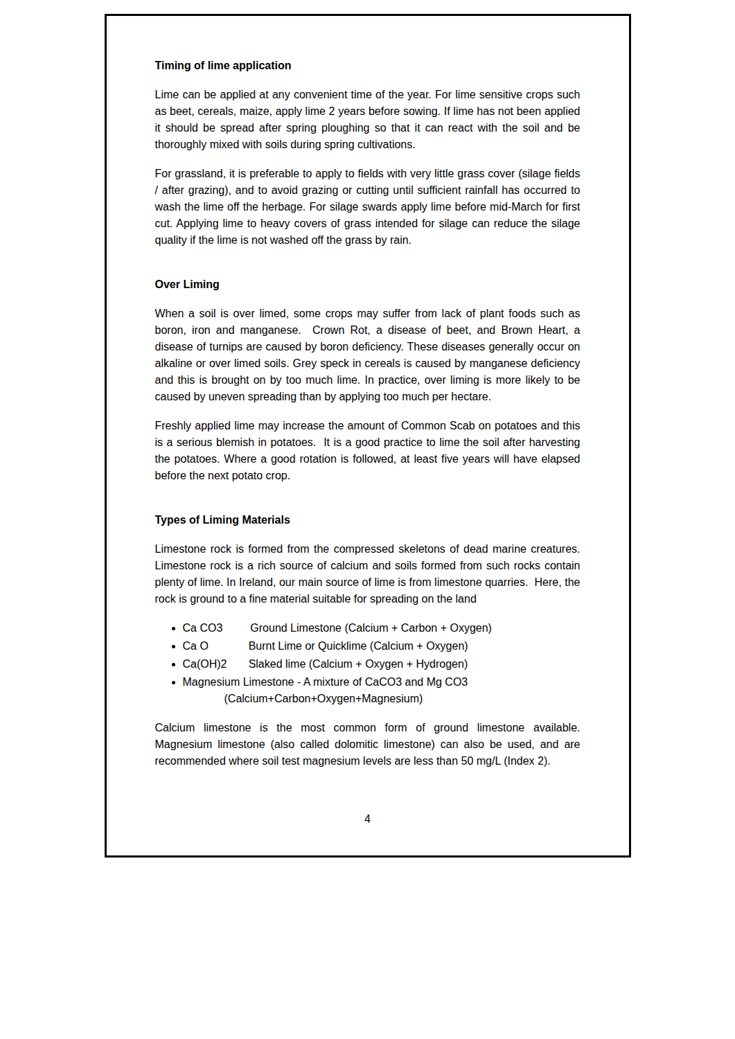Timing of lime application
Lime can be applied at any convenient time of the year. For lime sensitive crops such as beet, cereals, maize, apply lime 2 years before sowing. If lime has not been applied it should be spread after spring ploughing so that it can react with the soil and be thoroughly mixed with soils during spring cultivations.
For grassland, it is preferable to apply to fields with very little grass cover (silage fields / after grazing), and to avoid grazing or cutting until sufficient rainfall has occurred to wash the lime off the herbage. For silage swards apply lime before mid-March for first cut. Applying lime to heavy covers of grass intended for silage can reduce the silage quality if the lime is not washed off the grass by rain.
Over Liming
When a soil is over limed, some crops may suffer from lack of plant foods such as boron, iron and manganese. Crown Rot, a disease of beet, and Brown Heart, a disease of turnips are caused by boron deficiency. These diseases generally occur on alkaline or over limed soils. Grey speck in cereals is caused by manganese deficiency and this is brought on by too much lime. In practice, over liming is more likely to be caused by uneven spreading than by applying too much per hectare.
Freshly applied lime may increase the amount of Common Scab on potatoes and this is a serious blemish in potatoes. It is a good practice to lime the soil after harvesting the potatoes. Where a good rotation is followed, at least five years will have elapsed before the next potato crop.
Types of Liming Materials
Limestone rock is formed from the compressed skeletons of dead marine creatures. Limestone rock is a rich source of calcium and soils formed from such rocks contain plenty of lime. In Ireland, our main source of lime is from limestone quarries. Here, the rock is ground to a fine material suitable for spreading on the land
Ca CO3 Ground Limestone (Calcium + Carbon + Oxygen)
Ca O Burnt Lime or Quicklime (Calcium + Oxygen)
Ca(OH)2 Slaked lime (Calcium + Oxygen + Hydrogen)
Magnesium Limestone - A mixture of CaCO3 and Mg CO3
(Calcium+Carbon+Oxygen+Magnesium)
Calcium limestone is the most common form of ground limestone available. Magnesium limestone (also called dolomitic limestone) can also be used, and are recommended where soil test magnesium levels are less than 50 mg/L (Index 2).
4